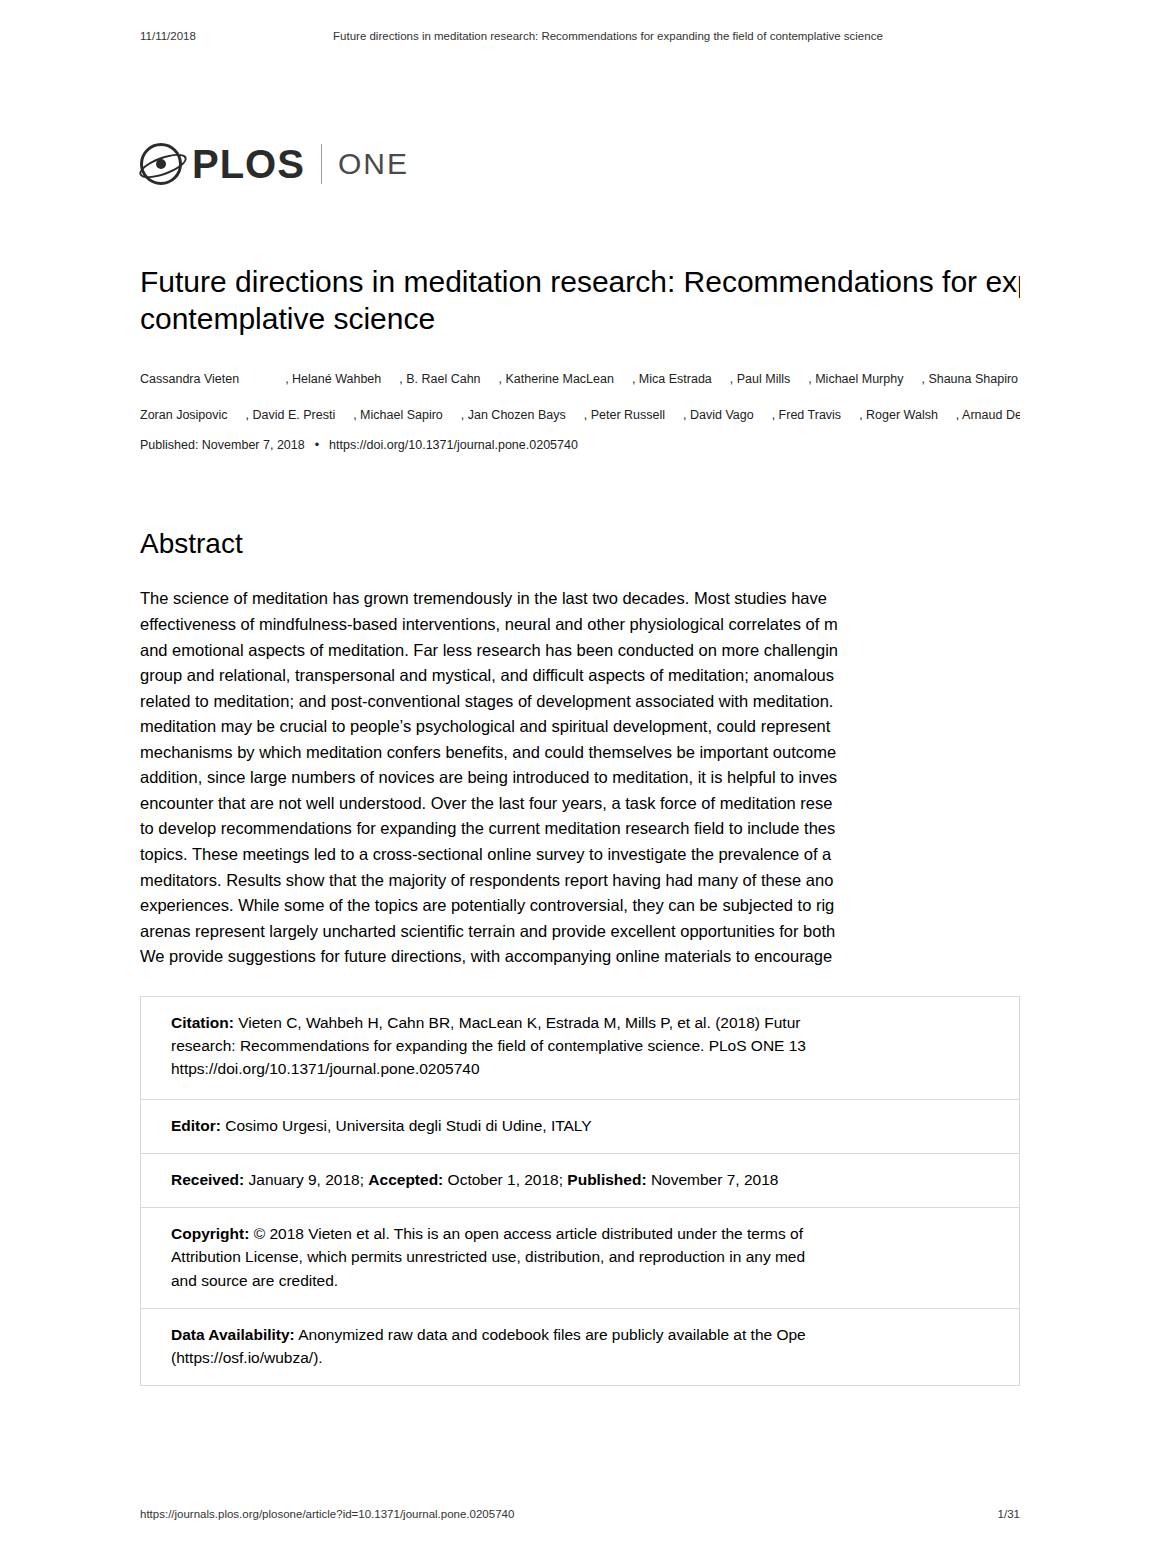11/11/2018 Future directions in meditation research: Recommendations for expanding the field of contemplative science
PLOS
ONE
Future directions in meditation research: Recommendations for expanding the fieldcontemplative science
Cassandra Vieten , Helané Wahbeh , B. Rael Cahn , Katherine MacLean , Mica Estrada , Paul Mills , Michael Murphy , Shauna Shapiro ,
Zoran Josipovic , David E. Presti , Michael Sapiro , Jan Chozen Bays , Peter Russell , David Vago , Fred Travis , Roger Walsh , Arnaud Delorm
Published: November 7, 2018•https://doi.org/10.1371/journal.pone.0205740
Abstract
The science of meditation has grown tremendously in the last two decades. Most studies have
effectiveness of mindfulness-based interventions, neural and other physiological correlates of m
and emotional aspects of meditation. Far less research has been conducted on more challengin
group and relational, transpersonal and mystical, and difficult aspects of meditation; anomalous
related to meditation; and post-conventional stages of development associated with meditation.
meditation may be crucial to people’s psychological and spiritual development, could represent
mechanisms by which meditation confers benefits, and could themselves be important outcome
addition, since large numbers of novices are being introduced to meditation, it is helpful to inves
encounter that are not well understood. Over the last four years, a task force of meditation rese
to develop recommendations for expanding the current meditation research field to include thes
topics. These meetings led to a cross-sectional online survey to investigate the prevalence of a
meditators. Results show that the majority of respondents report having had many of these ano
experiences. While some of the topics are potentially controversial, they can be subjected to rig
arenas represent largely uncharted scientific terrain and provide excellent opportunities for both
We provide suggestions for future directions, with accompanying online materials to encourage
Citation: Vieten C, Wahbeh H, Cahn BR, MacLean K, Estrada M, Mills P, et al. (2018) Futur
research: Recommendations for expanding the field of contemplative science. PLoS ONE 13
https://doi.org/10.1371/journal.pone.0205740
Editor: Cosimo Urgesi, Universita degli Studi di Udine, ITALY
Received: January 9, 2018; Accepted: October 1, 2018; Published: November 7, 2018
Copyright: © 2018 Vieten et al. This is an open access article distributed under the terms of
Attribution License, which permits unrestricted use, distribution, and reproduction in any med
and source are credited.
Data Availability: Anonymized raw data and codebook files are publicly available at the Ope
(https://osf.io/wubza/).
https://journals.plos.org/plosone/article?id=10.1371/journal.pone.0205740 1/31